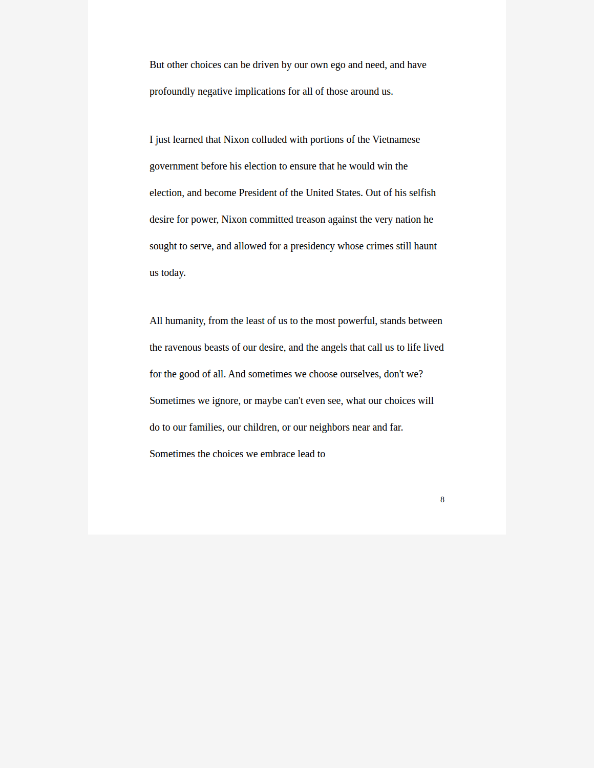But other choices can be driven by our own ego and need, and have profoundly negative implications for all of those around us.
I just learned that Nixon colluded with portions of the Vietnamese government before his election to ensure that he would win the election, and become President of the United States. Out of his selfish desire for power, Nixon committed treason against the very nation he sought to serve, and allowed for a presidency whose crimes still haunt us today.
All humanity, from the least of us to the most powerful, stands between the ravenous beasts of our desire, and the angels that call us to life lived for the good of all. And sometimes we choose ourselves, don't we? Sometimes we ignore, or maybe can't even see, what our choices will do to our families, our children, or our neighbors near and far. Sometimes the choices we embrace lead to
8